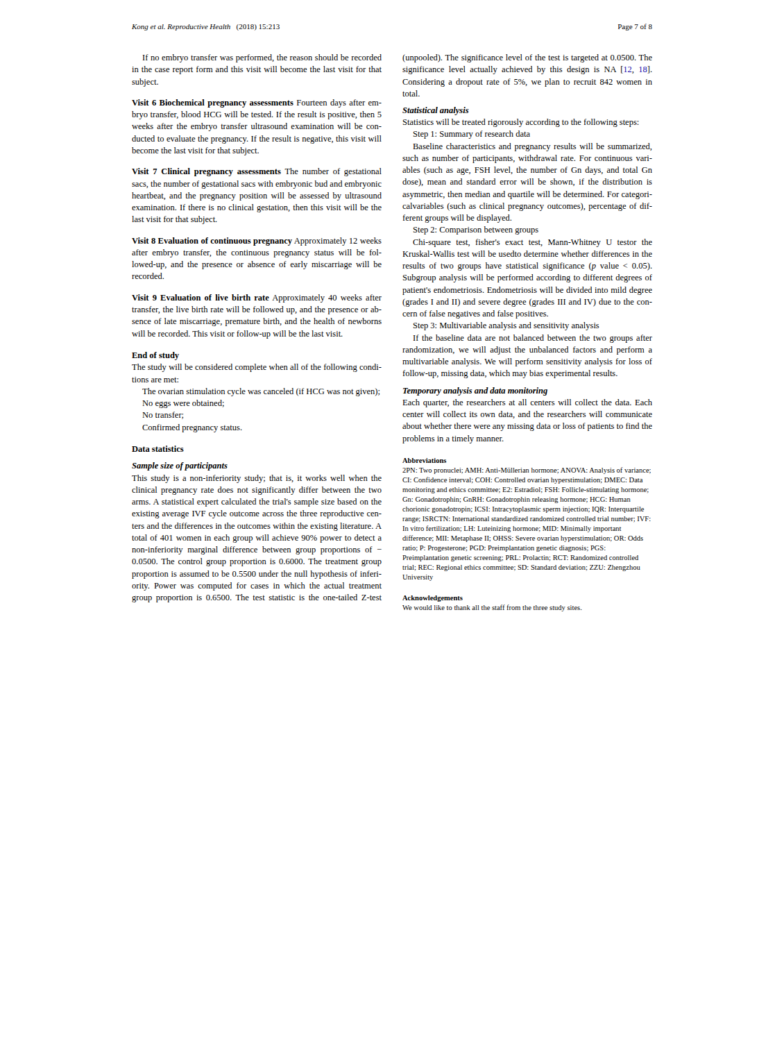Kong et al. Reproductive Health (2018) 15:213
Page 7 of 8
If no embryo transfer was performed, the reason should be recorded in the case report form and this visit will become the last visit for that subject.
Visit 6 Biochemical pregnancy assessments Fourteen days after embryo transfer, blood HCG will be tested. If the result is positive, then 5 weeks after the embryo transfer ultrasound examination will be conducted to evaluate the pregnancy. If the result is negative, this visit will become the last visit for that subject.
Visit 7 Clinical pregnancy assessments The number of gestational sacs, the number of gestational sacs with embryonic bud and embryonic heartbeat, and the pregnancy position will be assessed by ultrasound examination. If there is no clinical gestation, then this visit will be the last visit for that subject.
Visit 8 Evaluation of continuous pregnancy Approximately 12 weeks after embryo transfer, the continuous pregnancy status will be followed-up, and the presence or absence of early miscarriage will be recorded.
Visit 9 Evaluation of live birth rate Approximately 40 weeks after transfer, the live birth rate will be followed up, and the presence or absence of late miscarriage, premature birth, and the health of newborns will be recorded. This visit or follow-up will be the last visit.
End of study
The study will be considered complete when all of the following conditions are met:
The ovarian stimulation cycle was canceled (if HCG was not given);
No eggs were obtained;
No transfer;
Confirmed pregnancy status.
Data statistics
Sample size of participants
This study is a non-inferiority study; that is, it works well when the clinical pregnancy rate does not significantly differ between the two arms. A statistical expert calculated the trial's sample size based on the existing average IVF cycle outcome across the three reproductive centers and the differences in the outcomes within the existing literature. A total of 401 women in each group will achieve 90% power to detect a non-inferiority marginal difference between group proportions of − 0.0500. The control group proportion is 0.6000. The treatment group proportion is assumed to be 0.5500 under the null hypothesis of inferiority. Power was computed for cases in which the actual treatment group proportion is 0.6500. The test statistic is the one-tailed Z-test (unpooled). The significance level of the test is targeted at 0.0500. The significance level actually achieved by this design is NA [12, 18]. Considering a dropout rate of 5%, we plan to recruit 842 women in total.
Statistical analysis
Statistics will be treated rigorously according to the following steps:
Step 1: Summary of research data
Baseline characteristics and pregnancy results will be summarized, such as number of participants, withdrawal rate. For continuous variables (such as age, FSH level, the number of Gn days, and total Gn dose), mean and standard error will be shown, if the distribution is asymmetric, then median and quartile will be determined. For categoricalvariables (such as clinical pregnancy outcomes), percentage of different groups will be displayed.
Step 2: Comparison between groups
Chi-square test, fisher's exact test, Mann-Whitney U testor the Kruskal-Wallis test will be usedto determine whether differences in the results of two groups have statistical significance (p value < 0.05). Subgroup analysis will be performed according to different degrees of patient's endometriosis. Endometriosis will be divided into mild degree (grades I and II) and severe degree (grades III and IV) due to the concern of false negatives and false positives.
Step 3: Multivariable analysis and sensitivity analysis
If the baseline data are not balanced between the two groups after randomization, we will adjust the unbalanced factors and perform a multivariable analysis. We will perform sensitivity analysis for loss of follow-up, missing data, which may bias experimental results.
Temporary analysis and data monitoring
Each quarter, the researchers at all centers will collect the data. Each center will collect its own data, and the researchers will communicate about whether there were any missing data or loss of patients to find the problems in a timely manner.
Abbreviations
2PN: Two pronuclei; AMH: Anti-Müllerian hormone; ANOVA: Analysis of variance; CI: Confidence interval; COH: Controlled ovarian hyperstimulation; DMEC: Data monitoring and ethics committee; E2: Estradiol; FSH: Follicle-stimulating hormone; Gn: Gonadotrophin; GnRH: Gonadotrophin releasing hormone; HCG: Human chorionic gonadotropin; ICSI: Intracytoplasmic sperm injection; IQR: Interquartile range; ISRCTN: International standardized randomized controlled trial number; IVF: In vitro fertilization; LH: Luteinizing hormone; MID: Minimally important difference; MII: Metaphase II; OHSS: Severe ovarian hyperstimulation; OR: Odds ratio; P: Progesterone; PGD: Preimplantation genetic diagnosis; PGS: Preimplantation genetic screening; PRL: Prolactin; RCT: Randomized controlled trial; REC: Regional ethics committee; SD: Standard deviation; ZZU: Zhengzhou University
Acknowledgements
We would like to thank all the staff from the three study sites.